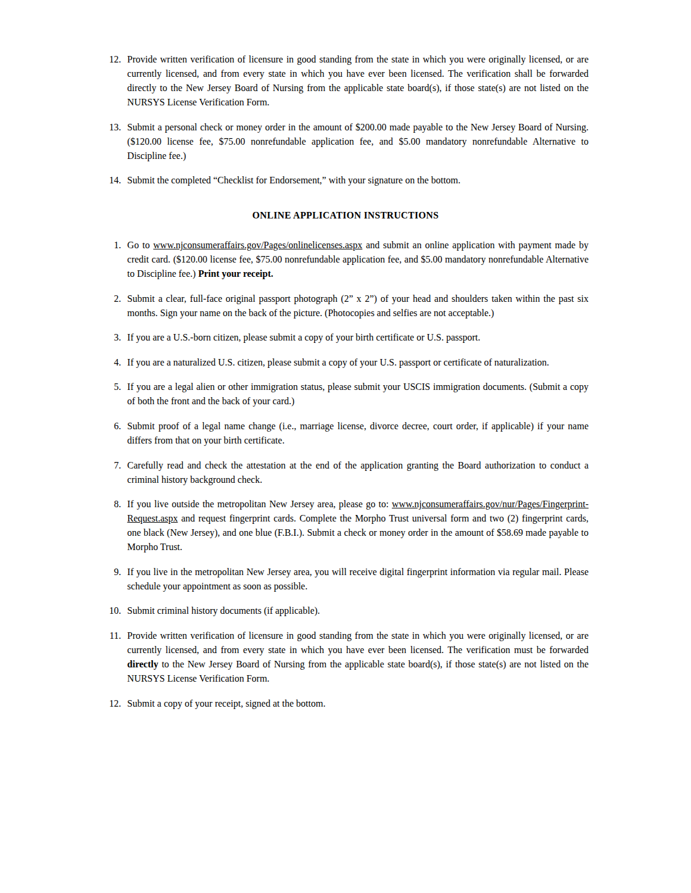Provide written verification of licensure in good standing from the state in which you were originally licensed, or are currently licensed, and from every state in which you have ever been licensed. The verification shall be forwarded directly to the New Jersey Board of Nursing from the applicable state board(s), if those state(s) are not listed on the NURSYS License Verification Form.
Submit a personal check or money order in the amount of $200.00 made payable to the New Jersey Board of Nursing. ($120.00 license fee, $75.00 nonrefundable application fee, and $5.00 mandatory nonrefundable Alternative to Discipline fee.)
Submit the completed “Checklist for Endorsement,” with your signature on the bottom.
ONLINE APPLICATION INSTRUCTIONS
Go to www.njconsumeraffairs.gov/Pages/onlinelicenses.aspx and submit an online application with payment made by credit card. ($120.00 license fee, $75.00 nonrefundable application fee, and $5.00 mandatory nonrefundable Alternative to Discipline fee.) Print your receipt.
Submit a clear, full-face original passport photograph (2” x 2”) of your head and shoulders taken within the past six months. Sign your name on the back of the picture. (Photocopies and selfies are not acceptable.)
If you are a U.S.-born citizen, please submit a copy of your birth certificate or U.S. passport.
If you are a naturalized U.S. citizen, please submit a copy of your U.S. passport or certificate of naturalization.
If you are a legal alien or other immigration status, please submit your USCIS immigration documents. (Submit a copy of both the front and the back of your card.)
Submit proof of a legal name change (i.e., marriage license, divorce decree, court order, if applicable) if your name differs from that on your birth certificate.
Carefully read and check the attestation at the end of the application granting the Board authorization to conduct a criminal history background check.
If you live outside the metropolitan New Jersey area, please go to: www.njconsumeraffairs.gov/nur/Pages/Fingerprint-Request.aspx and request fingerprint cards. Complete the Morpho Trust universal form and two (2) fingerprint cards, one black (New Jersey), and one blue (F.B.I.). Submit a check or money order in the amount of $58.69 made payable to Morpho Trust.
If you live in the metropolitan New Jersey area, you will receive digital fingerprint information via regular mail. Please schedule your appointment as soon as possible.
Submit criminal history documents (if applicable).
Provide written verification of licensure in good standing from the state in which you were originally licensed, or are currently licensed, and from every state in which you have ever been licensed. The verification must be forwarded directly to the New Jersey Board of Nursing from the applicable state board(s), if those state(s) are not listed on the NURSYS License Verification Form.
Submit a copy of your receipt, signed at the bottom.